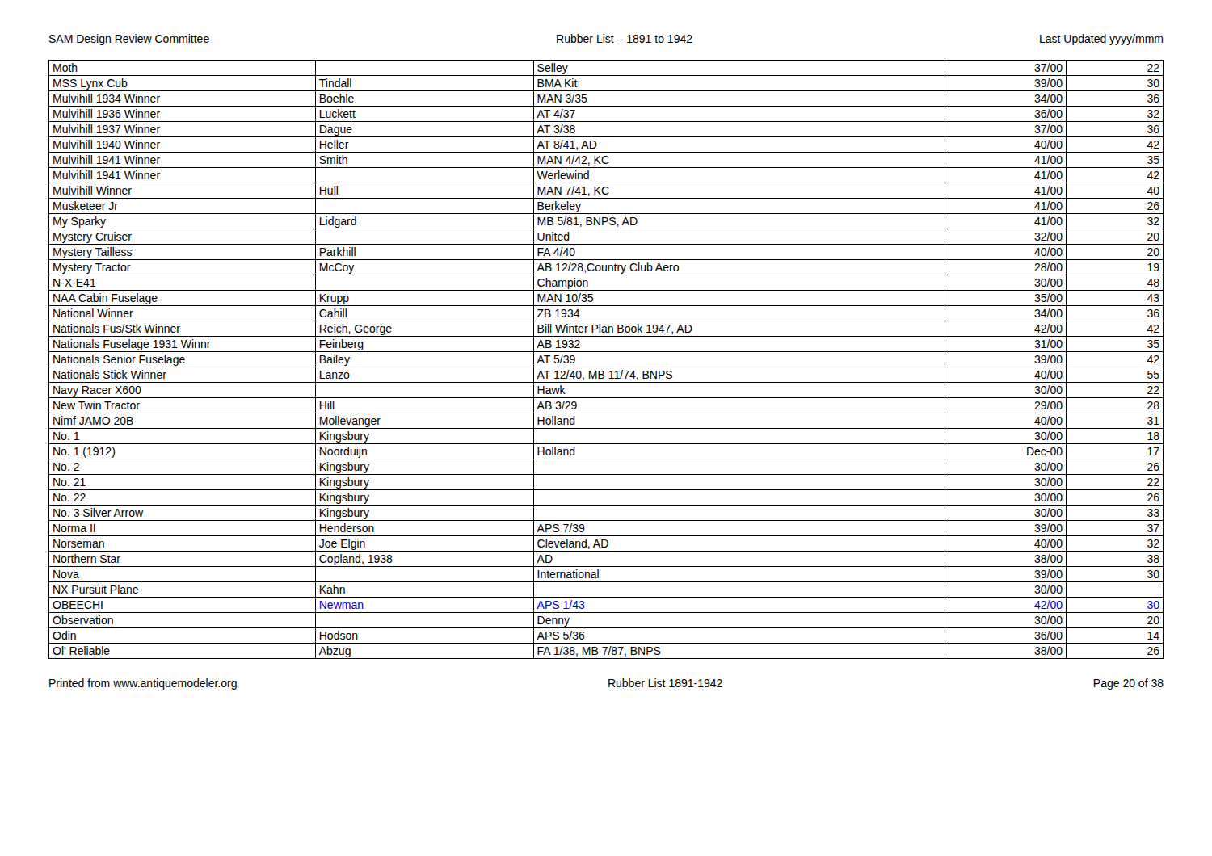SAM Design Review Committee
Rubber List – 1891 to 1942
Last Updated yyyy/mmm
| Moth | | Selley | 37/00 | 22 |
| MSS Lynx Cub | Tindall | BMA Kit | 39/00 | 30 |
| Mulvihill 1934 Winner | Boehle | MAN 3/35 | 34/00 | 36 |
| Mulvihill 1936 Winner | Luckett | AT 4/37 | 36/00 | 32 |
| Mulvihill 1937 Winner | Dague | AT 3/38 | 37/00 | 36 |
| Mulvihill 1940 Winner | Heller | AT 8/41, AD | 40/00 | 42 |
| Mulvihill 1941 Winner | Smith | MAN 4/42, KC | 41/00 | 35 |
| Mulvihill 1941 Winner | | Werlewind | 41/00 | 42 |
| Mulvihill Winner | Hull | MAN 7/41, KC | 41/00 | 40 |
| Musketeer Jr | | Berkeley | 41/00 | 26 |
| My Sparky | Lidgard | MB 5/81, BNPS, AD | 41/00 | 32 |
| Mystery Cruiser | | United | 32/00 | 20 |
| Mystery Tailless | Parkhill | FA 4/40 | 40/00 | 20 |
| Mystery Tractor | McCoy | AB 12/28,Country Club Aero | 28/00 | 19 |
| N-X-E41 | | Champion | 30/00 | 48 |
| NAA Cabin Fuselage | Krupp | MAN 10/35 | 35/00 | 43 |
| National Winner | Cahill | ZB 1934 | 34/00 | 36 |
| Nationals Fus/Stk Winner | Reich, George | Bill Winter Plan Book 1947, AD | 42/00 | 42 |
| Nationals Fuselage 1931 Winnr | Feinberg | AB 1932 | 31/00 | 35 |
| Nationals Senior Fuselage | Bailey | AT 5/39 | 39/00 | 42 |
| Nationals Stick Winner | Lanzo | AT 12/40, MB 11/74, BNPS | 40/00 | 55 |
| Navy Racer X600 | | Hawk | 30/00 | 22 |
| New Twin Tractor | Hill | AB 3/29 | 29/00 | 28 |
| Nimf JAMO 20B | Mollevanger | Holland | 40/00 | 31 |
| No. 1 | Kingsbury | | 30/00 | 18 |
| No. 1 (1912) | Noorduijn | Holland | Dec-00 | 17 |
| No. 2 | Kingsbury | | 30/00 | 26 |
| No. 21 | Kingsbury | | 30/00 | 22 |
| No. 22 | Kingsbury | | 30/00 | 26 |
| No. 3 Silver Arrow | Kingsbury | | 30/00 | 33 |
| Norma II | Henderson | APS 7/39 | 39/00 | 37 |
| Norseman | Joe Elgin | Cleveland, AD | 40/00 | 32 |
| Northern Star | Copland, 1938 | AD | 38/00 | 38 |
| Nova | | International | 39/00 | 30 |
| NX Pursuit Plane | Kahn | | 30/00 | |
| OBEECHI | Newman | APS 1/43 | 42/00 | 30 |
| Observation | | Denny | 30/00 | 20 |
| Odin | Hodson | APS 5/36 | 36/00 | 14 |
| Ol' Reliable | Abzug | FA 1/38, MB 7/87, BNPS | 38/00 | 26 |
Printed from www.antiquemodeler.org
Rubber List 1891-1942
Page 20 of 38